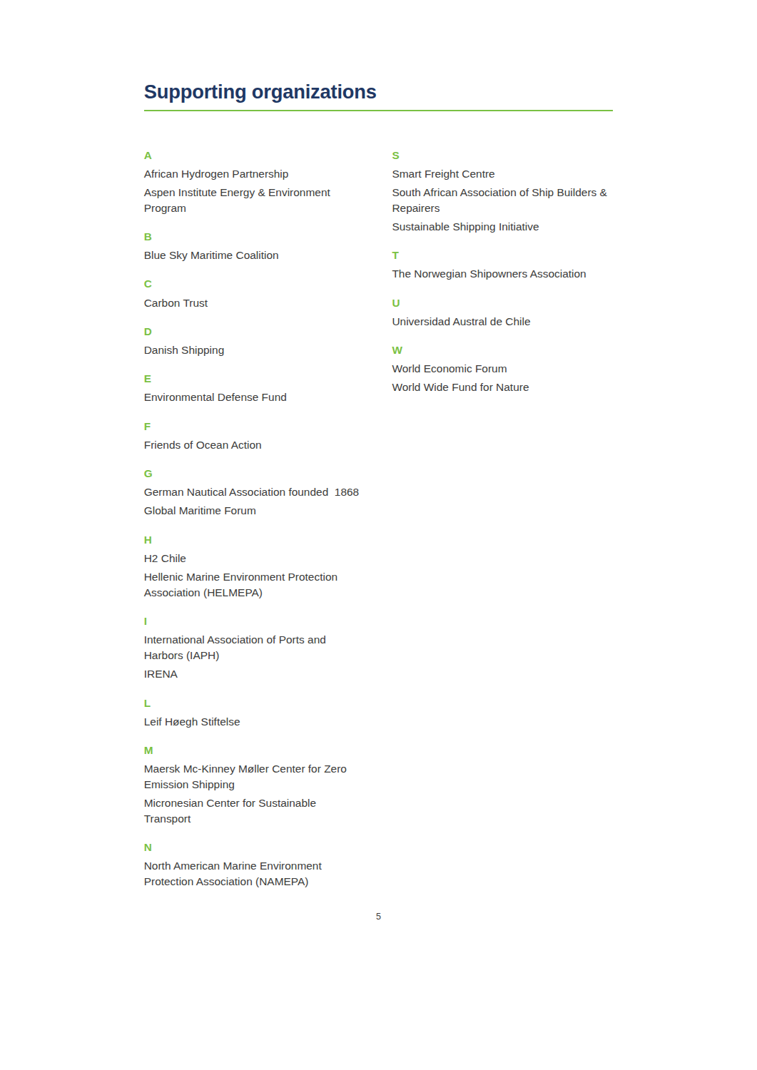Supporting organizations
A
African Hydrogen Partnership
Aspen Institute Energy & Environment Program
B
Blue Sky Maritime Coalition
C
Carbon Trust
D
Danish Shipping
E
Environmental Defense Fund
F
Friends of Ocean Action
G
German Nautical Association founded 1868
Global Maritime Forum
H
H2 Chile
Hellenic Marine Environment Protection Association (HELMEPA)
I
International Association of Ports and Harbors (IAPH)
IRENA
L
Leif Høegh Stiftelse
M
Maersk Mc-Kinney Møller Center for Zero Emission Shipping
Micronesian Center for Sustainable Transport
N
North American Marine Environment Protection Association (NAMEPA)
S
Smart Freight Centre
South African Association of Ship Builders & Repairers
Sustainable Shipping Initiative
T
The Norwegian Shipowners Association
U
Universidad Austral de Chile
W
World Economic Forum
World Wide Fund for Nature
5